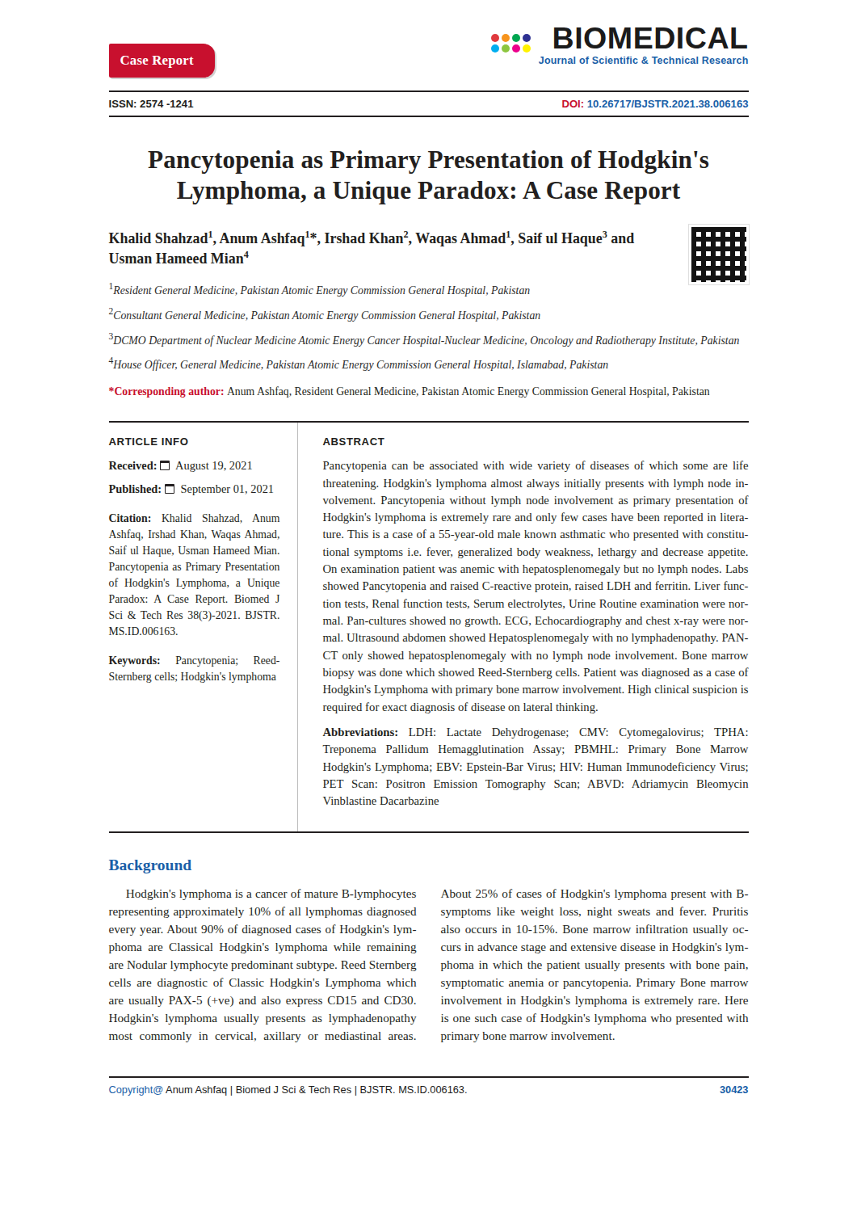Case Report
BIOMEDICAL
Journal of Scientific & Technical Research
ISSN: 2574 -1241
DOI: 10.26717/BJSTR.2021.38.006163
Pancytopenia as Primary Presentation of Hodgkin's
Lymphoma, a Unique Paradox: A Case Report
Khalid Shahzad1, Anum Ashfaq1*, Irshad Khan2, Waqas Ahmad1, Saif ul Haque3 and Usman Hameed Mian4
1Resident General Medicine, Pakistan Atomic Energy Commission General Hospital, Pakistan
2Consultant General Medicine, Pakistan Atomic Energy Commission General Hospital, Pakistan
3DCMO Department of Nuclear Medicine Atomic Energy Cancer Hospital-Nuclear Medicine, Oncology and Radiotherapy Institute, Pakistan
4House Officer, General Medicine, Pakistan Atomic Energy Commission General Hospital, Islamabad, Pakistan
*Corresponding author: Anum Ashfaq, Resident General Medicine, Pakistan Atomic Energy Commission General Hospital, Pakistan
ARTICLE INFO
Received: August 19, 2021
Published: September 01, 2021
Citation: Khalid Shahzad, Anum Ashfaq, Irshad Khan, Waqas Ahmad, Saif ul Haque, Usman Hameed Mian. Pancytopenia as Primary Presentation of Hodgkin's Lymphoma, a Unique Paradox: A Case Report. Biomed J Sci & Tech Res 38(3)-2021. BJSTR. MS.ID.006163.
Keywords: Pancytopenia; Reed-Sternberg cells; Hodgkin's lymphoma
ABSTRACT
Pancytopenia can be associated with wide variety of diseases of which some are life threatening. Hodgkin's lymphoma almost always initially presents with lymph node involvement. Pancytopenia without lymph node involvement as primary presentation of Hodgkin's lymphoma is extremely rare and only few cases have been reported in literature. This is a case of a 55-year-old male known asthmatic who presented with constitutional symptoms i.e. fever, generalized body weakness, lethargy and decrease appetite. On examination patient was anemic with hepatosplenomegaly but no lymph nodes. Labs showed Pancytopenia and raised C-reactive protein, raised LDH and ferritin. Liver function tests, Renal function tests, Serum electrolytes, Urine Routine examination were normal. Pan-cultures showed no growth. ECG, Echocardiography and chest x-ray were normal. Ultrasound abdomen showed Hepatosplenomegaly with no lymphadenopathy. PAN-CT only showed hepatosplenomegaly with no lymph node involvement. Bone marrow biopsy was done which showed Reed-Sternberg cells. Patient was diagnosed as a case of Hodgkin's Lymphoma with primary bone marrow involvement. High clinical suspicion is required for exact diagnosis of disease on lateral thinking.
Abbreviations: LDH: Lactate Dehydrogenase; CMV: Cytomegalovirus; TPHA: Treponema Pallidum Hemagglutination Assay; PBMHL: Primary Bone Marrow Hodgkin's Lymphoma; EBV: Epstein-Bar Virus; HIV: Human Immunodeficiency Virus; PET Scan: Positron Emission Tomography Scan; ABVD: Adriamycin Bleomycin Vinblastine Dacarbazine
Background
Hodgkin's lymphoma is a cancer of mature B-lymphocytes representing approximately 10% of all lymphomas diagnosed every year. About 90% of diagnosed cases of Hodgkin's lymphoma are Classical Hodgkin's lymphoma while remaining are Nodular lymphocyte predominant subtype. Reed Sternberg cells are diagnostic of Classic Hodgkin's Lymphoma which are usually PAX-5 (+ve) and also express CD15 and CD30. Hodgkin's lymphoma usually presents as lymphadenopathy most commonly in cervical, axillary or mediastinal areas. About 25% of cases of Hodgkin's lymphoma present with B-symptoms like weight loss, night sweats and fever. Pruritis also occurs in 10-15%. Bone marrow infiltration usually occurs in advance stage and extensive disease in Hodgkin's lymphoma in which the patient usually presents with bone pain, symptomatic anemia or pancytopenia. Primary Bone marrow involvement in Hodgkin's lymphoma is extremely rare. Here is one such case of Hodgkin's lymphoma who presented with primary bone marrow involvement.
Copyright@ Anum Ashfaq | Biomed J Sci & Tech Res | BJSTR. MS.ID.006163.
30423